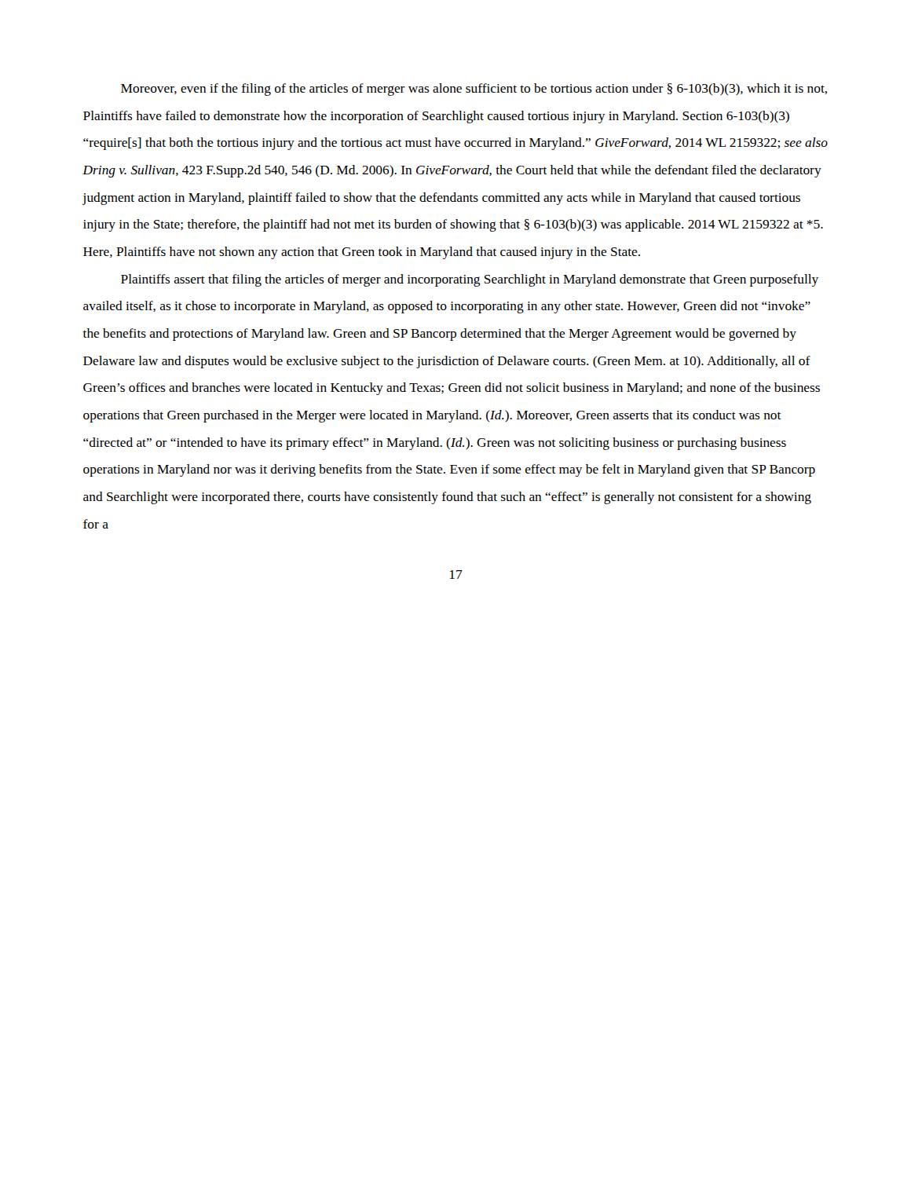Moreover, even if the filing of the articles of merger was alone sufficient to be tortious action under § 6-103(b)(3), which it is not, Plaintiffs have failed to demonstrate how the incorporation of Searchlight caused tortious injury in Maryland. Section 6-103(b)(3) “require[s] that both the tortious injury and the tortious act must have occurred in Maryland.” GiveForward, 2014 WL 2159322; see also Dring v. Sullivan, 423 F.Supp.2d 540, 546 (D. Md. 2006). In GiveForward, the Court held that while the defendant filed the declaratory judgment action in Maryland, plaintiff failed to show that the defendants committed any acts while in Maryland that caused tortious injury in the State; therefore, the plaintiff had not met its burden of showing that § 6-103(b)(3) was applicable. 2014 WL 2159322 at *5. Here, Plaintiffs have not shown any action that Green took in Maryland that caused injury in the State.
Plaintiffs assert that filing the articles of merger and incorporating Searchlight in Maryland demonstrate that Green purposefully availed itself, as it chose to incorporate in Maryland, as opposed to incorporating in any other state. However, Green did not “invoke” the benefits and protections of Maryland law. Green and SP Bancorp determined that the Merger Agreement would be governed by Delaware law and disputes would be exclusive subject to the jurisdiction of Delaware courts. (Green Mem. at 10). Additionally, all of Green’s offices and branches were located in Kentucky and Texas; Green did not solicit business in Maryland; and none of the business operations that Green purchased in the Merger were located in Maryland. (Id.). Moreover, Green asserts that its conduct was not “directed at” or “intended to have its primary effect” in Maryland. (Id.). Green was not soliciting business or purchasing business operations in Maryland nor was it deriving benefits from the State. Even if some effect may be felt in Maryland given that SP Bancorp and Searchlight were incorporated there, courts have consistently found that such an “effect” is generally not consistent for a showing for a
17